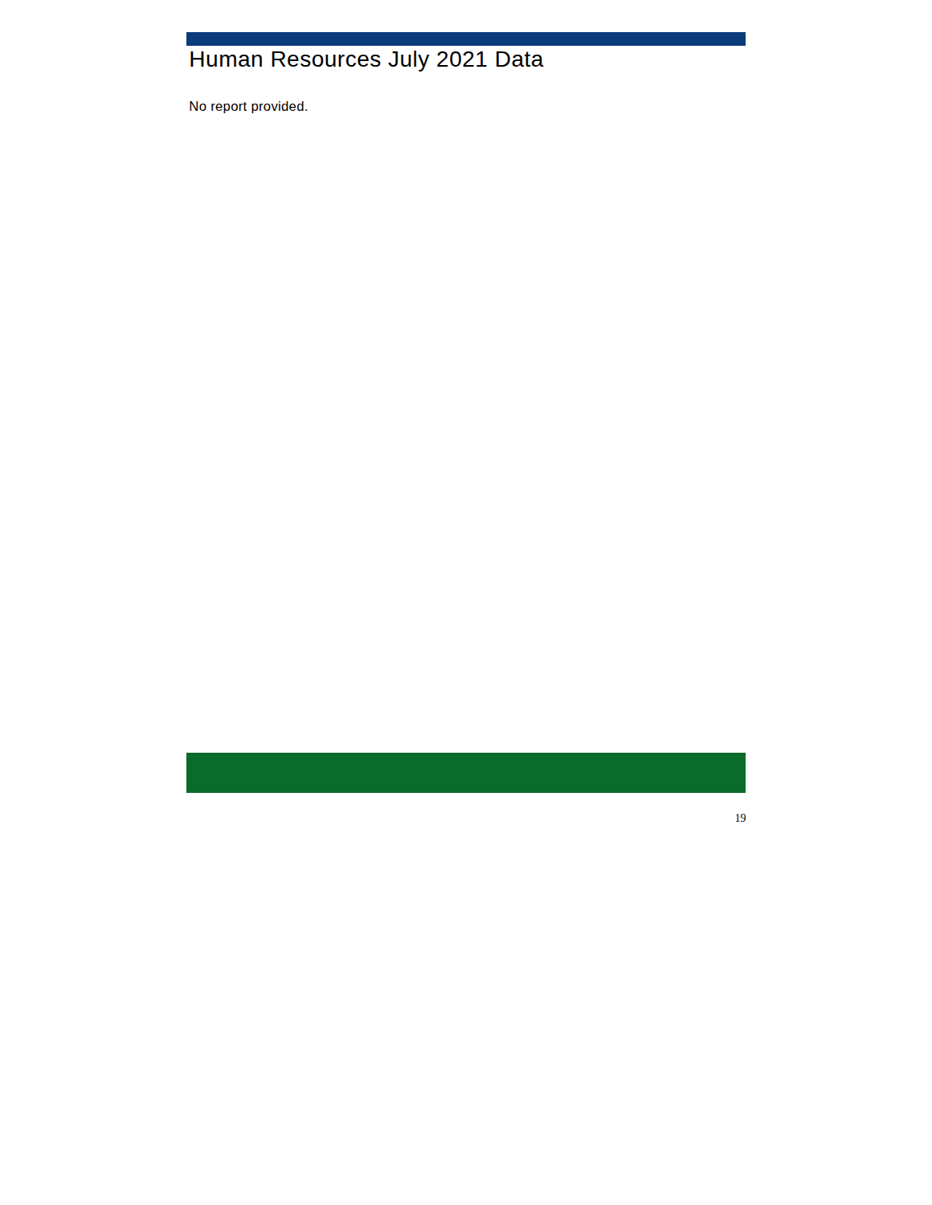Human Resources July 2021 Data
No report provided.
19